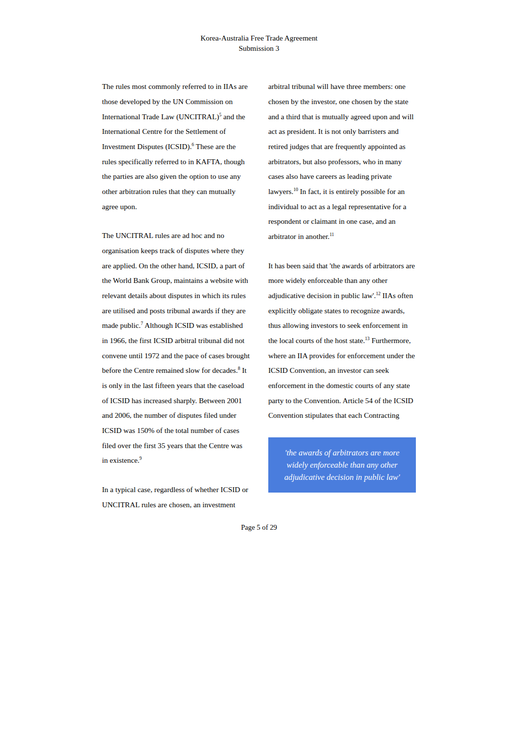Korea-Australia Free Trade Agreement Submission 3
The rules most commonly referred to in IIAs are those developed by the UN Commission on International Trade Law (UNCITRAL)5 and the International Centre for the Settlement of Investment Disputes (ICSID).6 These are the rules specifically referred to in KAFTA, though the parties are also given the option to use any other arbitration rules that they can mutually agree upon.
The UNCITRAL rules are ad hoc and no organisation keeps track of disputes where they are applied. On the other hand, ICSID, a part of the World Bank Group, maintains a website with relevant details about disputes in which its rules are utilised and posts tribunal awards if they are made public.7 Although ICSID was established in 1966, the first ICSID arbitral tribunal did not convene until 1972 and the pace of cases brought before the Centre remained slow for decades.8 It is only in the last fifteen years that the caseload of ICSID has increased sharply. Between 2001 and 2006, the number of disputes filed under ICSID was 150% of the total number of cases filed over the first 35 years that the Centre was in existence.9
In a typical case, regardless of whether ICSID or UNCITRAL rules are chosen, an investment arbitral tribunal will have three members: one chosen by the investor, one chosen by the state and a third that is mutually agreed upon and will act as president. It is not only barristers and retired judges that are frequently appointed as arbitrators, but also professors, who in many cases also have careers as leading private lawyers.10 In fact, it is entirely possible for an individual to act as a legal representative for a respondent or claimant in one case, and an arbitrator in another.11
It has been said that 'the awards of arbitrators are more widely enforceable than any other adjudicative decision in public law'.12 IIAs often explicitly obligate states to recognize awards, thus allowing investors to seek enforcement in the local courts of the host state.13 Furthermore, where an IIA provides for enforcement under the ICSID Convention, an investor can seek enforcement in the domestic courts of any state party to the Convention. Article 54 of the ICSID Convention stipulates that each Contracting
'the awards of arbitrators are more widely enforceable than any other adjudicative decision in public law'
Page 5 of 29